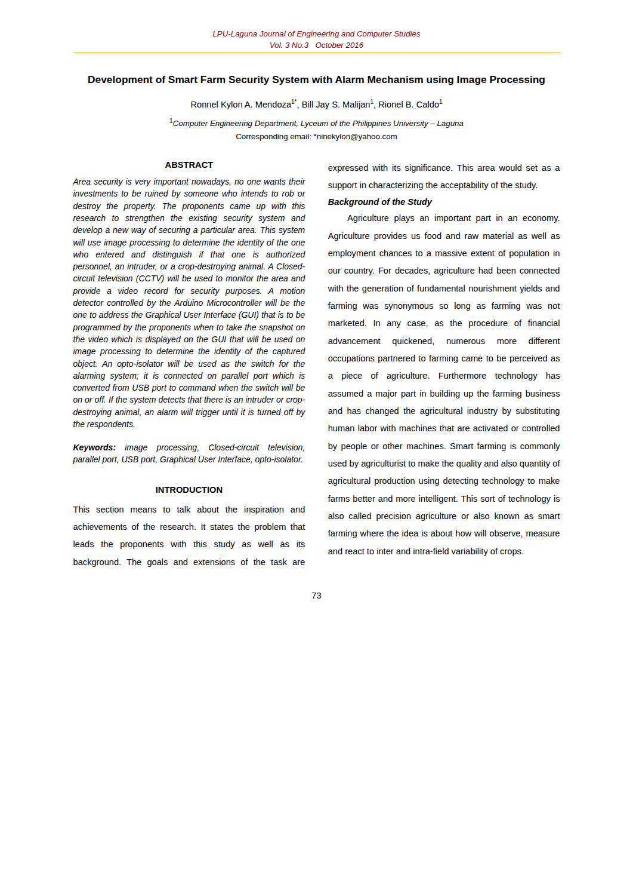LPU-Laguna Journal of Engineering and Computer Studies
Vol. 3 No.3 October 2016
Development of Smart Farm Security System with Alarm Mechanism using Image Processing
Ronnel Kylon A. Mendoza1*, Bill Jay S. Malijan1, Rionel B. Caldo1
1Computer Engineering Department, Lyceum of the Philippines University – Laguna
Corresponding email: *ninekylon@yahoo.com
ABSTRACT
Area security is very important nowadays, no one wants their investments to be ruined by someone who intends to rob or destroy the property. The proponents came up with this research to strengthen the existing security system and develop a new way of securing a particular area. This system will use image processing to determine the identity of the one who entered and distinguish if that one is authorized personnel, an intruder, or a crop-destroying animal. A Closed-circuit television (CCTV) will be used to monitor the area and provide a video record for security purposes. A motion detector controlled by the Arduino Microcontroller will be the one to address the Graphical User Interface (GUI) that is to be programmed by the proponents when to take the snapshot on the video which is displayed on the GUI that will be used on image processing to determine the identity of the captured object. An opto-isolator will be used as the switch for the alarming system; it is connected on parallel port which is converted from USB port to command when the switch will be on or off. If the system detects that there is an intruder or crop-destroying animal, an alarm will trigger until it is turned off by the respondents.
Keywords: image processing, Closed-circuit television, parallel port, USB port, Graphical User Interface, opto-isolator.
INTRODUCTION
This section means to talk about the inspiration and achievements of the research. It states the problem that leads the proponents with this study as well as its background. The goals and extensions of the task are expressed with its significance. This area would set as a support in characterizing the acceptability of the study.
Background of the Study
Agriculture plays an important part in an economy. Agriculture provides us food and raw material as well as employment chances to a massive extent of population in our country. For decades, agriculture had been connected with the generation of fundamental nourishment yields and farming was synonymous so long as farming was not marketed. In any case, as the procedure of financial advancement quickened, numerous more different occupations partnered to farming came to be perceived as a piece of agriculture. Furthermore technology has assumed a major part in building up the farming business and has changed the agricultural industry by substituting human labor with machines that are activated or controlled by people or other machines. Smart farming is commonly used by agriculturist to make the quality and also quantity of agricultural production using detecting technology to make farms better and more intelligent. This sort of technology is also called precision agriculture or also known as smart farming where the idea is about how will observe, measure and react to inter and intra-field variability of crops.
73